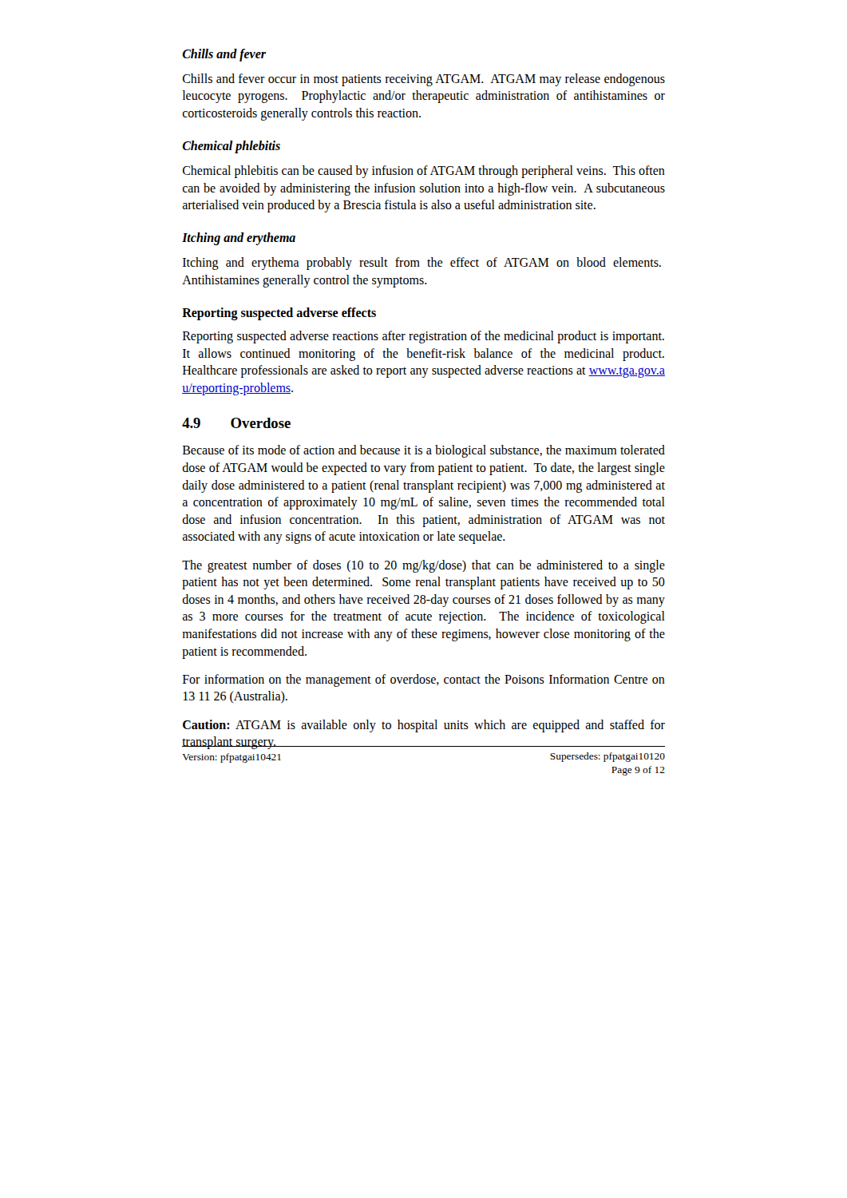Chills and fever
Chills and fever occur in most patients receiving ATGAM. ATGAM may release endogenous leucocyte pyrogens. Prophylactic and/or therapeutic administration of antihistamines or corticosteroids generally controls this reaction.
Chemical phlebitis
Chemical phlebitis can be caused by infusion of ATGAM through peripheral veins. This often can be avoided by administering the infusion solution into a high-flow vein. A subcutaneous arterialised vein produced by a Brescia fistula is also a useful administration site.
Itching and erythema
Itching and erythema probably result from the effect of ATGAM on blood elements. Antihistamines generally control the symptoms.
Reporting suspected adverse effects
Reporting suspected adverse reactions after registration of the medicinal product is important. It allows continued monitoring of the benefit-risk balance of the medicinal product. Healthcare professionals are asked to report any suspected adverse reactions at www.tga.gov.au/reporting-problems.
4.9 Overdose
Because of its mode of action and because it is a biological substance, the maximum tolerated dose of ATGAM would be expected to vary from patient to patient. To date, the largest single daily dose administered to a patient (renal transplant recipient) was 7,000 mg administered at a concentration of approximately 10 mg/mL of saline, seven times the recommended total dose and infusion concentration. In this patient, administration of ATGAM was not associated with any signs of acute intoxication or late sequelae.
The greatest number of doses (10 to 20 mg/kg/dose) that can be administered to a single patient has not yet been determined. Some renal transplant patients have received up to 50 doses in 4 months, and others have received 28-day courses of 21 doses followed by as many as 3 more courses for the treatment of acute rejection. The incidence of toxicological manifestations did not increase with any of these regimens, however close monitoring of the patient is recommended.
For information on the management of overdose, contact the Poisons Information Centre on 13 11 26 (Australia).
Caution: ATGAM is available only to hospital units which are equipped and staffed for transplant surgery.
Version: pfpatgai10421
Supersedes: pfpatgai10120
Page 9 of 12